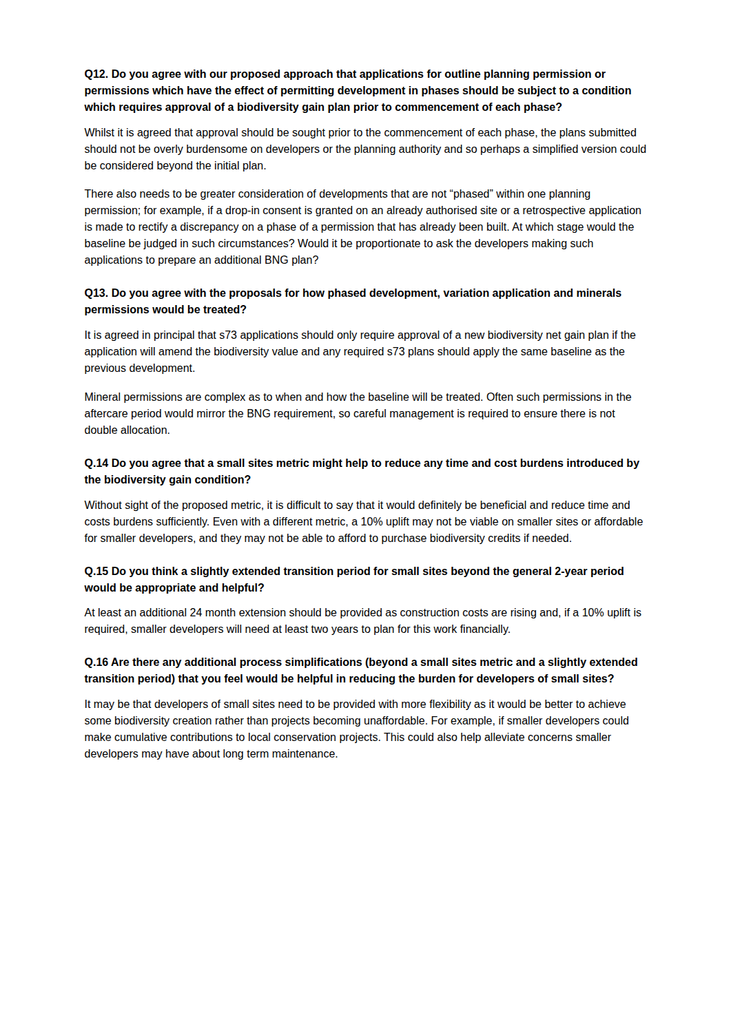Q12. Do you agree with our proposed approach that applications for outline planning permission or permissions which have the effect of permitting development in phases should be subject to a condition which requires approval of a biodiversity gain plan prior to commencement of each phase?
Whilst it is agreed that approval should be sought prior to the commencement of each phase, the plans submitted should not be overly burdensome on developers or the planning authority and so perhaps a simplified version could be considered beyond the initial plan.
There also needs to be greater consideration of developments that are not “phased” within one planning permission; for example, if a drop-in consent is granted on an already authorised site or a retrospective application is made to rectify a discrepancy on a phase of a permission that has already been built. At which stage would the baseline be judged in such circumstances? Would it be proportionate to ask the developers making such applications to prepare an additional BNG plan?
Q13. Do you agree with the proposals for how phased development, variation application and minerals permissions would be treated?
It is agreed in principal that s73 applications should only require approval of a new biodiversity net gain plan if the application will amend the biodiversity value and any required s73 plans should apply the same baseline as the previous development.
Mineral permissions are complex as to when and how the baseline will be treated. Often such permissions in the aftercare period would mirror the BNG requirement, so careful management is required to ensure there is not double allocation.
Q.14 Do you agree that a small sites metric might help to reduce any time and cost burdens introduced by the biodiversity gain condition?
Without sight of the proposed metric, it is difficult to say that it would definitely be beneficial and reduce time and costs burdens sufficiently. Even with a different metric, a 10% uplift may not be viable on smaller sites or affordable for smaller developers, and they may not be able to afford to purchase biodiversity credits if needed.
Q.15 Do you think a slightly extended transition period for small sites beyond the general 2-year period would be appropriate and helpful?
At least an additional 24 month extension should be provided as construction costs are rising and, if a 10% uplift is required, smaller developers will need at least two years to plan for this work financially.
Q.16 Are there any additional process simplifications (beyond a small sites metric and a slightly extended transition period) that you feel would be helpful in reducing the burden for developers of small sites?
It may be that developers of small sites need to be provided with more flexibility as it would be better to achieve some biodiversity creation rather than projects becoming unaffordable. For example, if smaller developers could make cumulative contributions to local conservation projects. This could also help alleviate concerns smaller developers may have about long term maintenance.